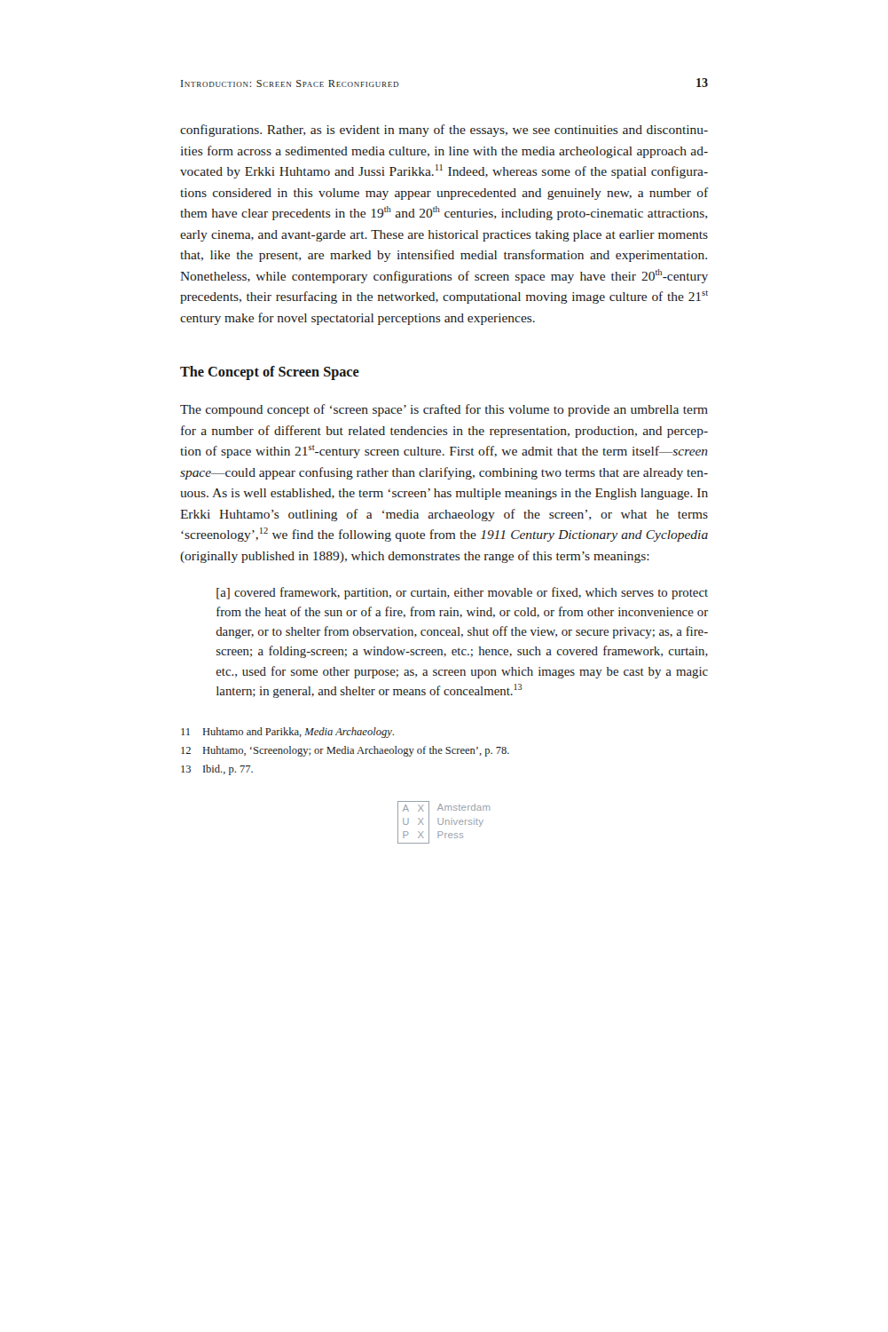Introduction: Screen Space Reconfigured 13
configurations. Rather, as is evident in many of the essays, we see continuities and discontinuities form across a sedimented media culture, in line with the media archeological approach advocated by Erkki Huhtamo and Jussi Parikka.11 Indeed, whereas some of the spatial configurations considered in this volume may appear unprecedented and genuinely new, a number of them have clear precedents in the 19th and 20th centuries, including proto-cinematic attractions, early cinema, and avant-garde art. These are historical practices taking place at earlier moments that, like the present, are marked by intensified medial transformation and experimentation. Nonetheless, while contemporary configurations of screen space may have their 20th-century precedents, their resurfacing in the networked, computational moving image culture of the 21st century make for novel spectatorial perceptions and experiences.
The Concept of Screen Space
The compound concept of ‘screen space’ is crafted for this volume to provide an umbrella term for a number of different but related tendencies in the representation, production, and perception of space within 21st-century screen culture. First off, we admit that the term itself—screen space—could appear confusing rather than clarifying, combining two terms that are already tenuous. As is well established, the term ‘screen’ has multiple meanings in the English language. In Erkki Huhtamo’s outlining of a ‘media archaeology of the screen’, or what he terms ‘screenology’,12 we find the following quote from the 1911 Century Dictionary and Cyclopedia (originally published in 1889), which demonstrates the range of this term’s meanings:
[a] covered framework, partition, or curtain, either movable or fixed, which serves to protect from the heat of the sun or of a fire, from rain, wind, or cold, or from other inconvenience or danger, or to shelter from observation, conceal, shut off the view, or secure privacy; as, a fire-screen; a folding-screen; a window-screen, etc.; hence, such a covered framework, curtain, etc., used for some other purpose; as, a screen upon which images may be cast by a magic lantern; in general, and shelter or means of concealment.13
11 Huhtamo and Parikka, Media Archaeology.
12 Huhtamo, ‘Screenology; or Media Archaeology of the Screen’, p. 78.
13 Ibid., p. 77.
AX UX PX
Amsterdam
University
Press